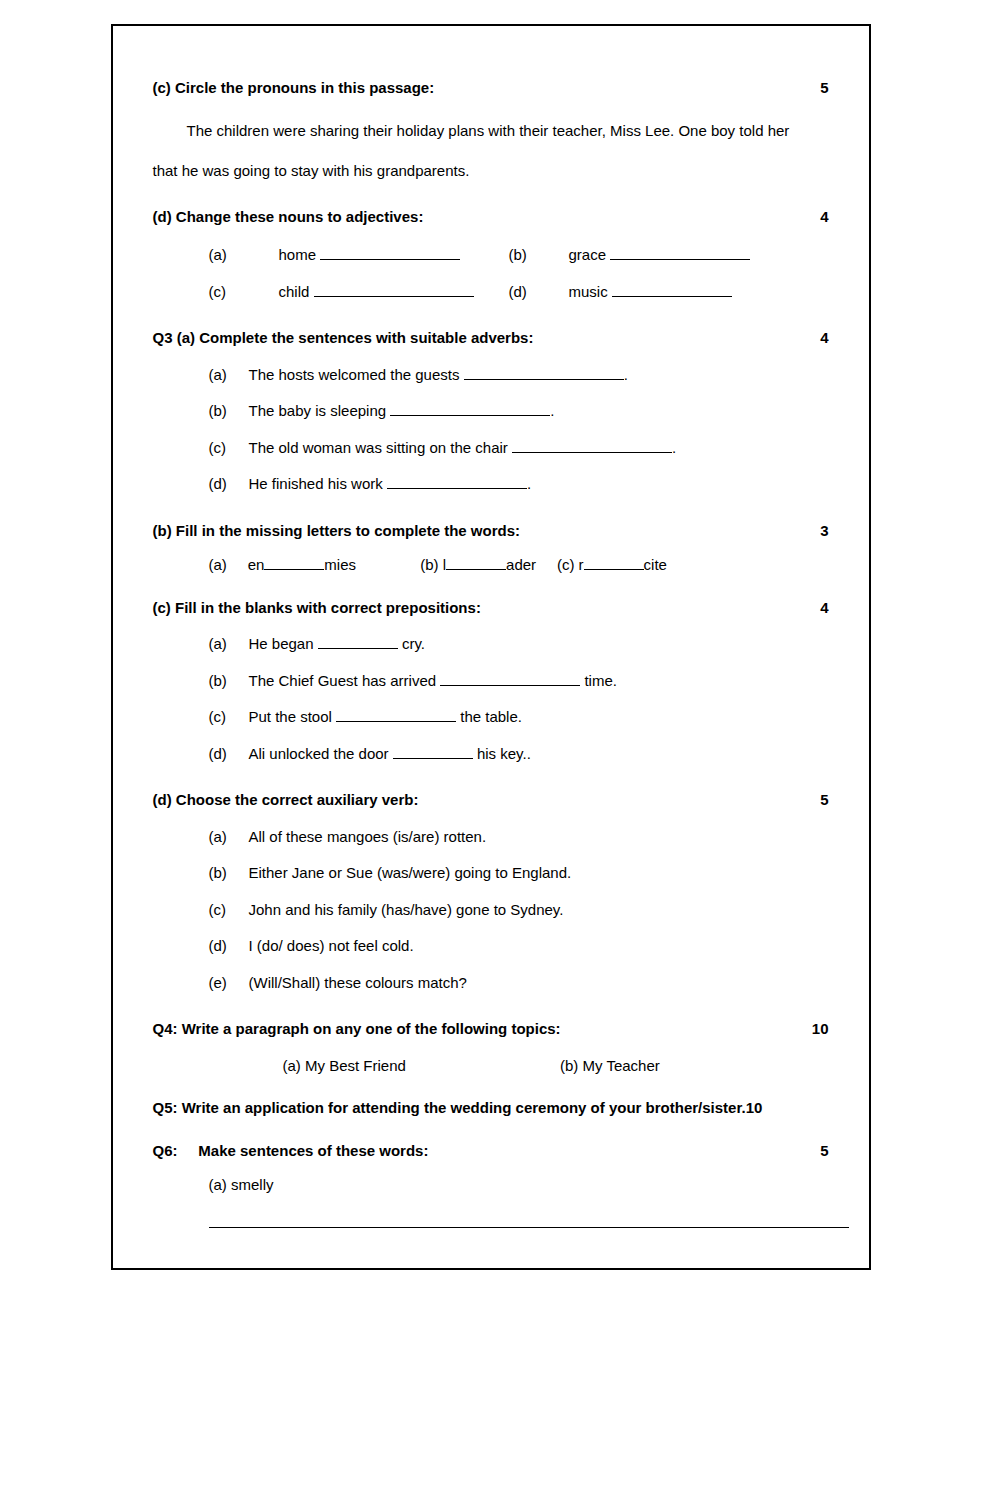(c) Circle the pronouns in this passage: 5
The children were sharing their holiday plans with their teacher, Miss Lee. One boy told her
that he was going to stay with his grandparents.
(d) Change these nouns to adjectives: 4
| (a) | home | (b) | grace |
| (c) | child | (d) | music |
Q3 (a) Complete the sentences with suitable adverbs: 4
(a) The hosts welcomed the guests .
(b) The baby is sleeping .
(c) The old woman was sitting on the chair .
(d) He finished his work .
(b) Fill in the missing letters to complete the words: 3
(a) en mies (b) l ader (c) r cite
(c) Fill in the blanks with correct prepositions: 4
(a) He began cry.
(b) The Chief Guest has arrived time.
(c) Put the stool the table.
(d) Ali unlocked the door his key..
(d) Choose the correct auxiliary verb: 5
(a) All of these mangoes (is/are) rotten.
(b) Either Jane or Sue (was/were) going to England.
(c) John and his family (has/have) gone to Sydney.
(d) I (do/ does) not feel cold.
(e)(Will/Shall) these colours match?
Q4: Write a paragraph on any one of the following topics: 10
(a) My Best Friend (b) My Teacher
Q5: Write an application for attending the wedding ceremony of your brother/sister.10
Q6: Make sentences of these words: 5
(a) smelly